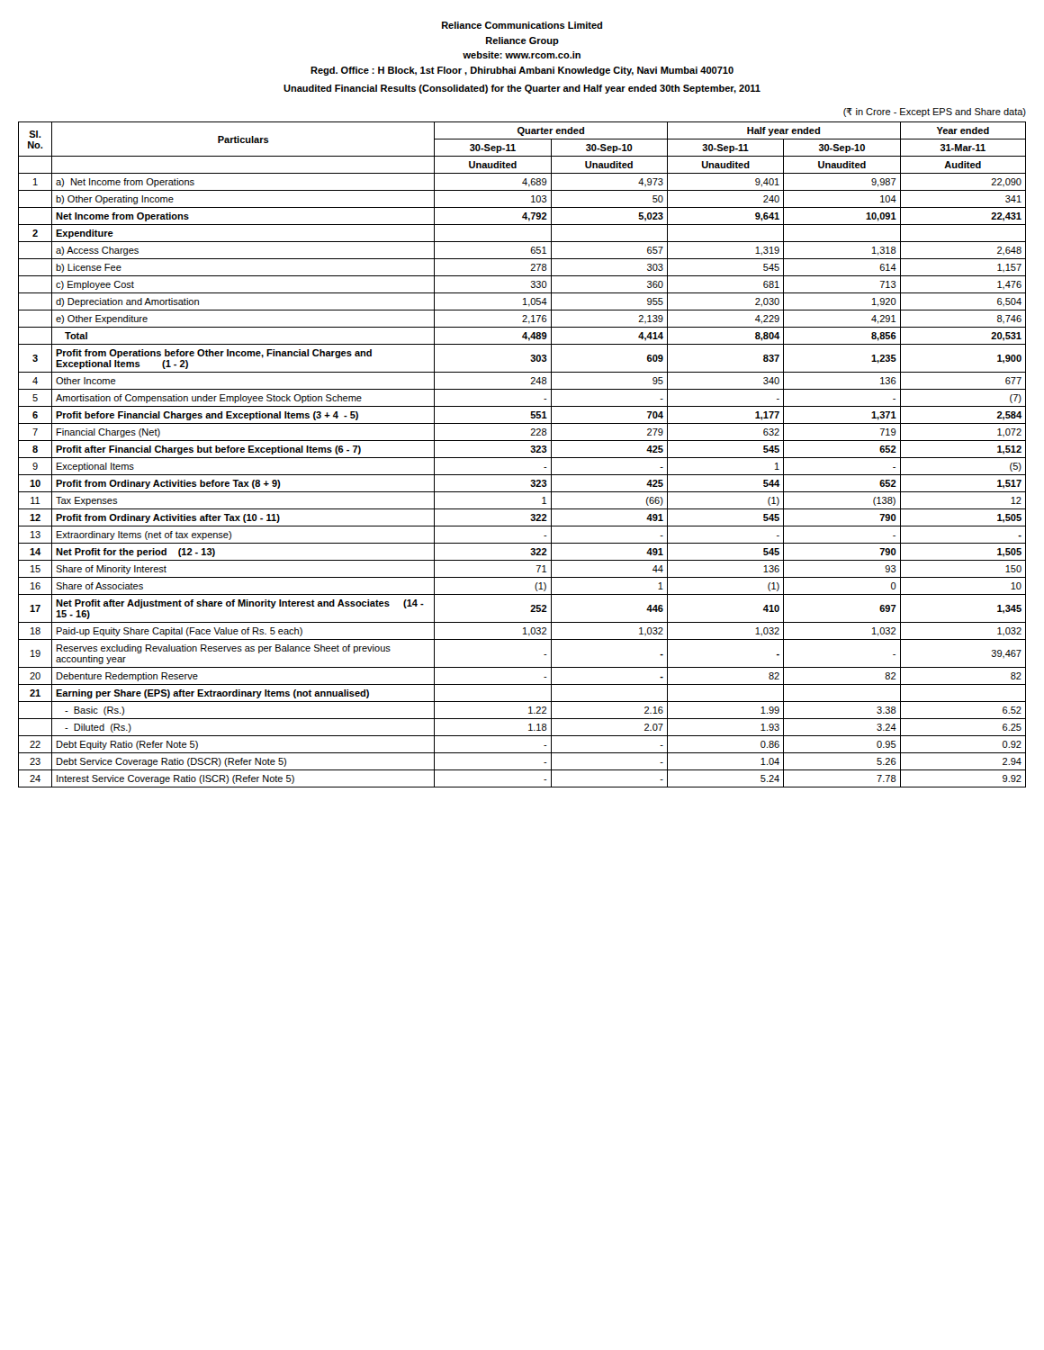Reliance Communications Limited Reliance Group website: www.rcom.co.in Regd. Office : H Block, 1st Floor , Dhirubhai Ambani Knowledge City, Navi Mumbai 400710
Unaudited Financial Results (Consolidated) for the Quarter and Half year ended 30th September, 2011
(₹ in Crore - Except EPS and Share data)
| Sl. No. | Particulars | Quarter ended | Half year ended | Year ended |
| --- | --- | --- | --- | --- |
| 30-Sep-11 | 30-Sep-10 | 30-Sep-11 | 30-Sep-10 | 31-Mar-11 |
| | | Unaudited | Unaudited | Unaudited | Unaudited | Audited |
| 1 | a) Net Income from Operations | 4,689 | 4,973 | 9,401 | 9,987 | 22,090 |
| | b) Other Operating Income | 103 | 50 | 240 | 104 | 341 |
| | Net Income from Operations | 4,792 | 5,023 | 9,641 | 10,091 | 22,431 |
| 2 | Expenditure | | | | | |
| | a) Access Charges | 651 | 657 | 1,319 | 1,318 | 2,648 |
| | b) License Fee | 278 | 303 | 545 | 614 | 1,157 |
| | c) Employee Cost | 330 | 360 | 681 | 713 | 1,476 |
| | d) Depreciation and Amortisation | 1,054 | 955 | 2,030 | 1,920 | 6,504 |
| | e) Other Expenditure | 2,176 | 2,139 | 4,229 | 4,291 | 8,746 |
| | Total | 4,489 | 4,414 | 8,804 | 8,856 | 20,531 |
| 3 | Profit from Operations before Other Income, Financial Charges and Exceptional Items (1 - 2) | 303 | 609 | 837 | 1,235 | 1,900 |
| 4 | Other Income | 248 | 95 | 340 | 136 | 677 |
| 5 | Amortisation of Compensation under Employee Stock Option Scheme | - | - | - | - | (7) |
| 6 | Profit before Financial Charges and Exceptional Items (3 + 4 - 5) | 551 | 704 | 1,177 | 1,371 | 2,584 |
| 7 | Financial Charges (Net) | 228 | 279 | 632 | 719 | 1,072 |
| 8 | Profit after Financial Charges but before Exceptional Items (6 - 7) | 323 | 425 | 545 | 652 | 1,512 |
| 9 | Exceptional Items | - | - | 1 | - | (5) |
| 10 | Profit from Ordinary Activities before Tax (8 + 9) | 323 | 425 | 544 | 652 | 1,517 |
| 11 | Tax Expenses | 1 | (66) | (1) | (138) | 12 |
| 12 | Profit from Ordinary Activities after Tax (10 - 11) | 322 | 491 | 545 | 790 | 1,505 |
| 13 | Extraordinary Items (net of tax expense) | - | - | - | - | - |
| 14 | Net Profit for the period (12 - 13) | 322 | 491 | 545 | 790 | 1,505 |
| 15 | Share of Minority Interest | 71 | 44 | 136 | 93 | 150 |
| 16 | Share of Associates | (1) | 1 | (1) | 0 | 10 |
| 17 | Net Profit after Adjustment of share of Minority Interest and Associates (14 - 15 - 16) | 252 | 446 | 410 | 697 | 1,345 |
| 18 | Paid-up Equity Share Capital (Face Value of Rs. 5 each) | 1,032 | 1,032 | 1,032 | 1,032 | 1,032 |
| 19 | Reserves excluding Revaluation Reserves as per Balance Sheet of previous accounting year | - | - | - | - | 39,467 |
| 20 | Debenture Redemption Reserve | - | - | 82 | 82 | 82 |
| 21 | Earning per Share (EPS) after Extraordinary Items (not annualised) | | | | | |
| | - Basic (Rs.) | 1.22 | 2.16 | 1.99 | 3.38 | 6.52 |
| | - Diluted (Rs.) | 1.18 | 2.07 | 1.93 | 3.24 | 6.25 |
| 22 | Debt Equity Ratio (Refer Note 5) | - | - | 0.86 | 0.95 | 0.92 |
| 23 | Debt Service Coverage Ratio (DSCR) (Refer Note 5) | - | - | 1.04 | 5.26 | 2.94 |
| 24 | Interest Service Coverage Ratio (ISCR) (Refer Note 5) | - | - | 5.24 | 7.78 | 9.92 |